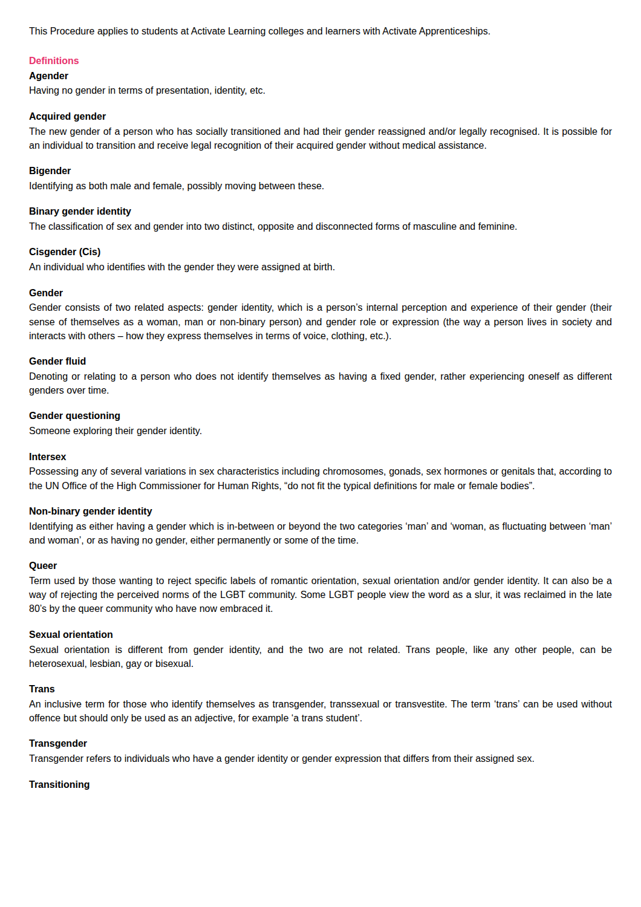This Procedure applies to students at Activate Learning colleges and learners with Activate Apprenticeships.
Definitions
Agender
Having no gender in terms of presentation, identity, etc.
Acquired gender
The new gender of a person who has socially transitioned and had their gender reassigned and/or legally recognised. It is possible for an individual to transition and receive legal recognition of their acquired gender without medical assistance.
Bigender
Identifying as both male and female, possibly moving between these.
Binary gender identity
The classification of sex and gender into two distinct, opposite and disconnected forms of masculine and feminine.
Cisgender (Cis)
An individual who identifies with the gender they were assigned at birth.
Gender
Gender consists of two related aspects: gender identity, which is a person’s internal perception and experience of their gender (their sense of themselves as a woman, man or non-binary person) and gender role or expression (the way a person lives in society and interacts with others – how they express themselves in terms of voice, clothing, etc.).
Gender fluid
Denoting or relating to a person who does not identify themselves as having a fixed gender, rather experiencing oneself as different genders over time.
Gender questioning
Someone exploring their gender identity.
Intersex
Possessing any of several variations in sex characteristics including chromosomes, gonads, sex hormones or genitals that, according to the UN Office of the High Commissioner for Human Rights, “do not fit the typical definitions for male or female bodies”.
Non-binary gender identity
Identifying as either having a gender which is in-between or beyond the two categories ‘man’ and ‘woman, as fluctuating between ‘man’ and woman’, or as having no gender, either permanently or some of the time.
Queer
Term used by those wanting to reject specific labels of romantic orientation, sexual orientation and/or gender identity. It can also be a way of rejecting the perceived norms of the LGBT community. Some LGBT people view the word as a slur, it was reclaimed in the late 80’s by the queer community who have now embraced it.
Sexual orientation
Sexual orientation is different from gender identity, and the two are not related. Trans people, like any other people, can be heterosexual, lesbian, gay or bisexual.
Trans
An inclusive term for those who identify themselves as transgender, transsexual or transvestite. The term ‘trans’ can be used without offence but should only be used as an adjective, for example ‘a trans student’.
Transgender
Transgender refers to individuals who have a gender identity or gender expression that differs from their assigned sex.
Transitioning